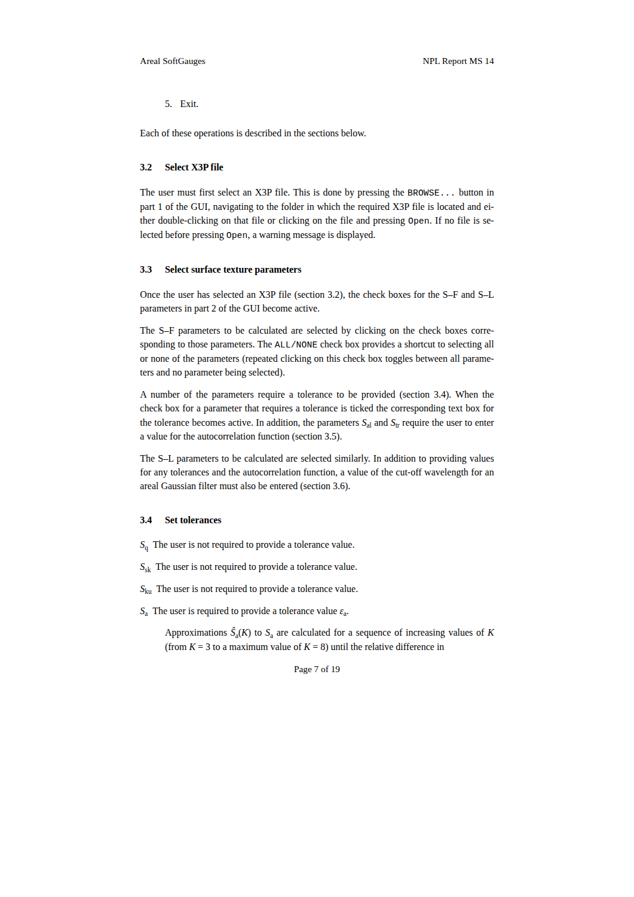Areal SoftGauges
NPL Report MS 14
5. Exit.
Each of these operations is described in the sections below.
3.2 Select X3P file
The user must first select an X3P file. This is done by pressing the BROWSE... button in part 1 of the GUI, navigating to the folder in which the required X3P file is located and either double-clicking on that file or clicking on the file and pressing Open. If no file is selected before pressing Open, a warning message is displayed.
3.3 Select surface texture parameters
Once the user has selected an X3P file (section 3.2), the check boxes for the S–F and S–L parameters in part 2 of the GUI become active.
The S–F parameters to be calculated are selected by clicking on the check boxes corresponding to those parameters. The ALL/NONE check box provides a shortcut to selecting all or none of the parameters (repeated clicking on this check box toggles between all parameters and no parameter being selected).
A number of the parameters require a tolerance to be provided (section 3.4). When the check box for a parameter that requires a tolerance is ticked the corresponding text box for the tolerance becomes active. In addition, the parameters Sal and Str require the user to enter a value for the autocorrelation function (section 3.5).
The S–L parameters to be calculated are selected similarly. In addition to providing values for any tolerances and the autocorrelation function, a value of the cut-off wavelength for an areal Gaussian filter must also be entered (section 3.6).
3.4 Set tolerances
Sq The user is not required to provide a tolerance value.
Ssk The user is not required to provide a tolerance value.
Sku The user is not required to provide a tolerance value.
Sa The user is required to provide a tolerance value εa.
Approximations Ŝa(K) to Sa are calculated for a sequence of increasing values of K (from K = 3 to a maximum value of K = 8) until the relative difference in
Page 7 of 19